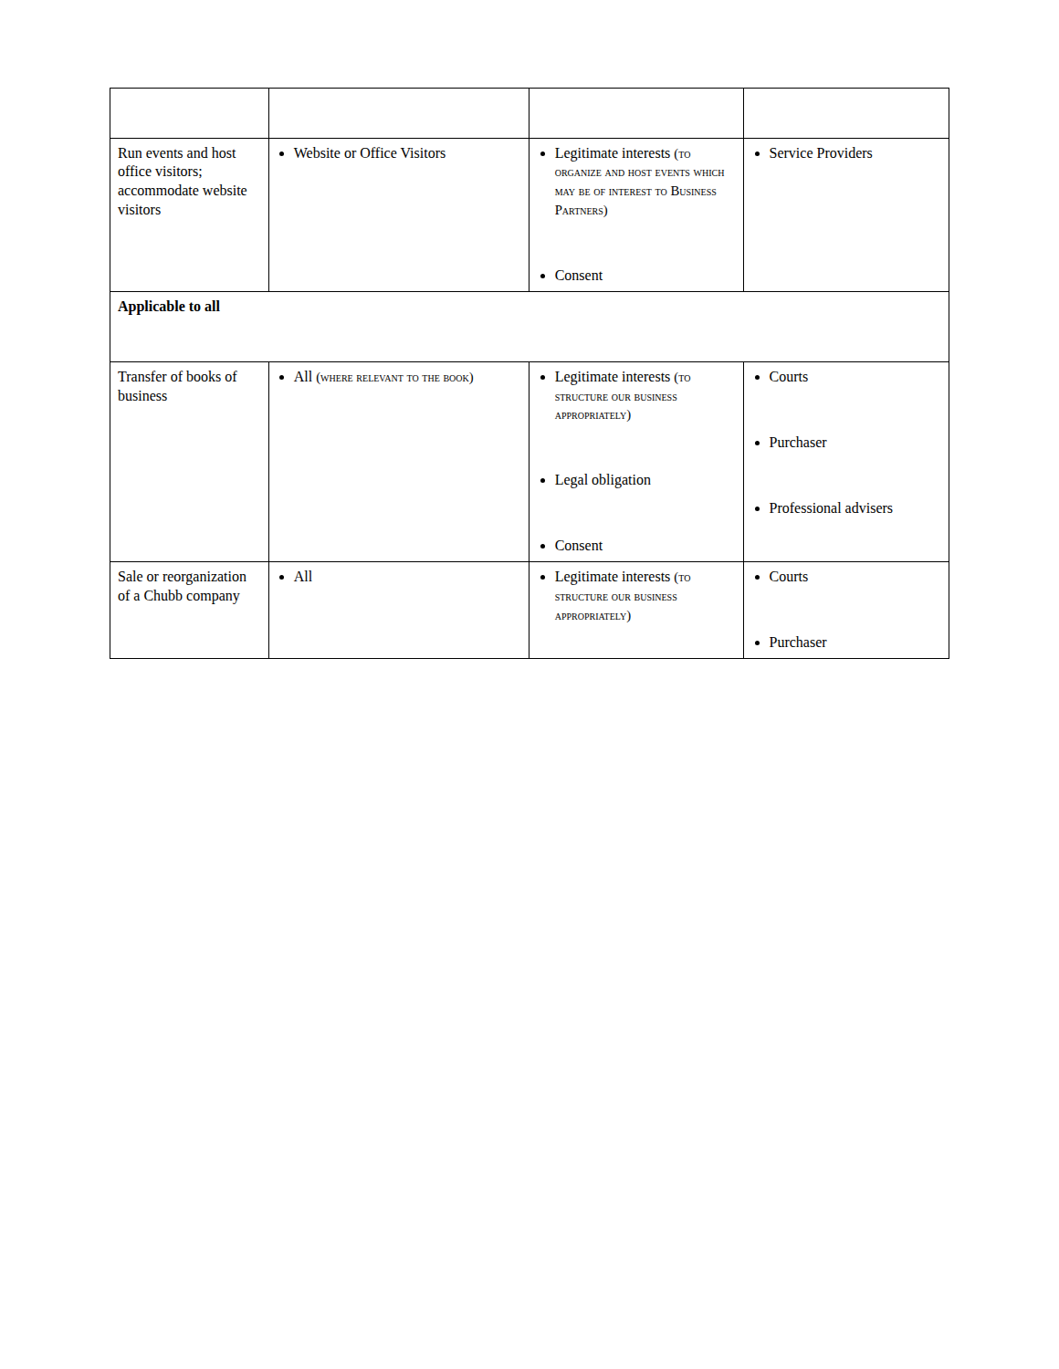| Run events and host office visitors; accommodate website visitors | Website or Office Visitors | Legitimate interests (to organize and host events which may be of interest to Business Partners) Consent | Service Providers |
| Applicable to all |
| Transfer of books of business | All (where relevant to the book) | Legitimate interests (to structure our business appropriately) Legal obligation Consent | Courts Purchaser Professional advisers |
| Sale or reorganization of a Chubb company | All | Legitimate interests (to structure our business appropriately) | Courts Purchaser |